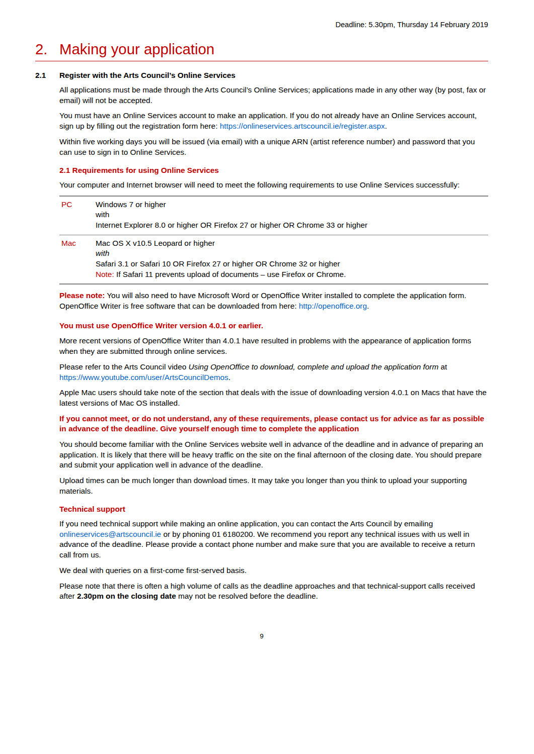Deadline: 5.30pm, Thursday 14 February 2019
2. Making your application
2.1 Register with the Arts Council’s Online Services
All applications must be made through the Arts Council’s Online Services; applications made in any other way (by post, fax or email) will not be accepted.
You must have an Online Services account to make an application. If you do not already have an Online Services account, sign up by filling out the registration form here: https://onlineservices.artscouncil.ie/register.aspx.
Within five working days you will be issued (via email) with a unique ARN (artist reference number) and password that you can use to sign in to Online Services.
2.1 Requirements for using Online Services
Your computer and Internet browser will need to meet the following requirements to use Online Services successfully:
| PC | Windows 7 or higher with Internet Explorer 8.0 or higher OR Firefox 27 or higher OR Chrome 33 or higher |
| Mac | Mac OS X v10.5 Leopard or higher with Safari 3.1 or Safari 10 OR Firefox 27 or higher OR Chrome 32 or higher Note: If Safari 11 prevents upload of documents – use Firefox or Chrome. |
Please note: You will also need to have Microsoft Word or OpenOffice Writer installed to complete the application form. OpenOffice Writer is free software that can be downloaded from here: http://openoffice.org.
You must use OpenOffice Writer version 4.0.1 or earlier.
More recent versions of OpenOffice Writer than 4.0.1 have resulted in problems with the appearance of application forms when they are submitted through online services.
Please refer to the Arts Council video Using OpenOffice to download, complete and upload the application form at https://www.youtube.com/user/ArtsCouncilDemos.
Apple Mac users should take note of the section that deals with the issue of downloading version 4.0.1 on Macs that have the latest versions of Mac OS installed.
If you cannot meet, or do not understand, any of these requirements, please contact us for advice as far as possible in advance of the deadline. Give yourself enough time to complete the application
You should become familiar with the Online Services website well in advance of the deadline and in advance of preparing an application. It is likely that there will be heavy traffic on the site on the final afternoon of the closing date. You should prepare and submit your application well in advance of the deadline.
Upload times can be much longer than download times. It may take you longer than you think to upload your supporting materials.
Technical support
If you need technical support while making an online application, you can contact the Arts Council by emailing onlineservices@artscouncil.ie or by phoning 01 6180200. We recommend you report any technical issues with us well in advance of the deadline. Please provide a contact phone number and make sure that you are available to receive a return call from us.
We deal with queries on a first-come first-served basis.
Please note that there is often a high volume of calls as the deadline approaches and that technical-support calls received after 2.30pm on the closing date may not be resolved before the deadline.
9